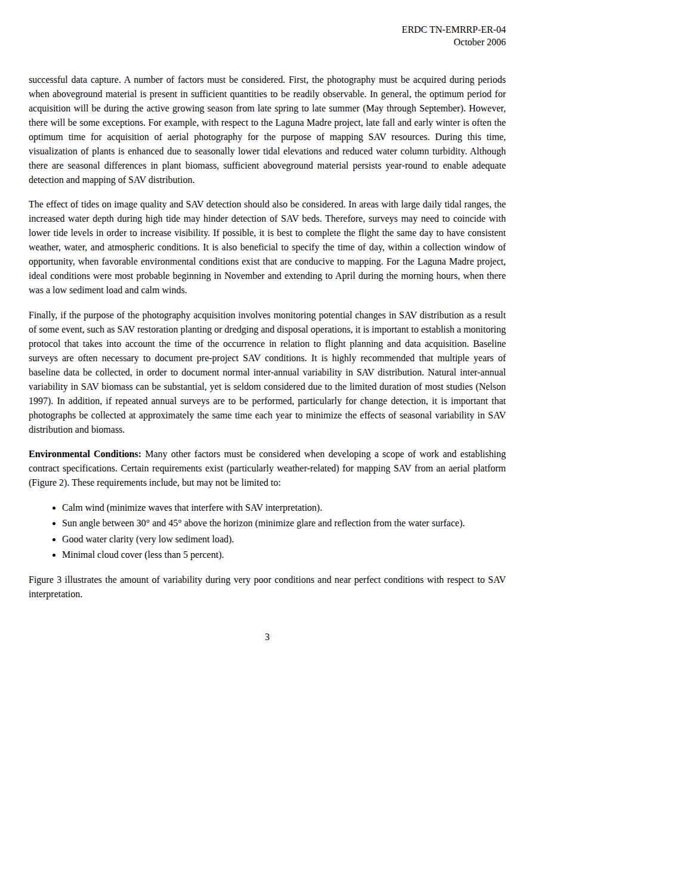ERDC TN-EMRRP-ER-04
October 2006
successful data capture. A number of factors must be considered. First, the photography must be acquired during periods when aboveground material is present in sufficient quantities to be readily observable. In general, the optimum period for acquisition will be during the active growing season from late spring to late summer (May through September). However, there will be some exceptions. For example, with respect to the Laguna Madre project, late fall and early winter is often the optimum time for acquisition of aerial photography for the purpose of mapping SAV resources. During this time, visualization of plants is enhanced due to seasonally lower tidal elevations and reduced water column turbidity. Although there are seasonal differences in plant biomass, sufficient aboveground material persists year-round to enable adequate detection and mapping of SAV distribution.
The effect of tides on image quality and SAV detection should also be considered. In areas with large daily tidal ranges, the increased water depth during high tide may hinder detection of SAV beds. Therefore, surveys may need to coincide with lower tide levels in order to increase visibility. If possible, it is best to complete the flight the same day to have consistent weather, water, and atmospheric conditions. It is also beneficial to specify the time of day, within a collection window of opportunity, when favorable environmental conditions exist that are conducive to mapping. For the Laguna Madre project, ideal conditions were most probable beginning in November and extending to April during the morning hours, when there was a low sediment load and calm winds.
Finally, if the purpose of the photography acquisition involves monitoring potential changes in SAV distribution as a result of some event, such as SAV restoration planting or dredging and disposal operations, it is important to establish a monitoring protocol that takes into account the time of the occurrence in relation to flight planning and data acquisition. Baseline surveys are often necessary to document pre-project SAV conditions. It is highly recommended that multiple years of baseline data be collected, in order to document normal inter-annual variability in SAV distribution. Natural inter-annual variability in SAV biomass can be substantial, yet is seldom considered due to the limited duration of most studies (Nelson 1997). In addition, if repeated annual surveys are to be performed, particularly for change detection, it is important that photographs be collected at approximately the same time each year to minimize the effects of seasonal variability in SAV distribution and biomass.
Environmental Conditions: Many other factors must be considered when developing a scope of work and establishing contract specifications. Certain requirements exist (particularly weather-related) for mapping SAV from an aerial platform (Figure 2). These requirements include, but may not be limited to:
Calm wind (minimize waves that interfere with SAV interpretation).
Sun angle between 30° and 45° above the horizon (minimize glare and reflection from the water surface).
Good water clarity (very low sediment load).
Minimal cloud cover (less than 5 percent).
Figure 3 illustrates the amount of variability during very poor conditions and near perfect conditions with respect to SAV interpretation.
3